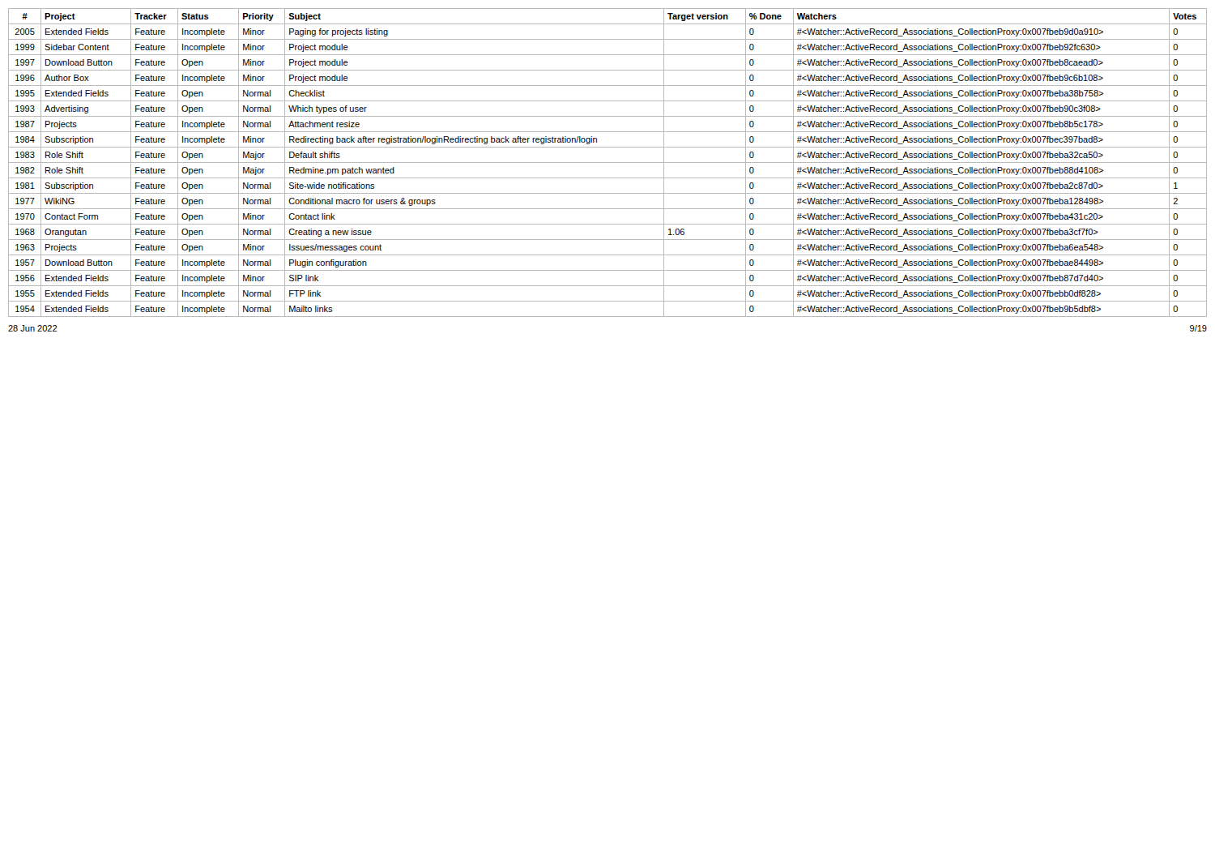| # | Project | Tracker | Status | Priority | Subject | Target version | % Done | Watchers | Votes |
| --- | --- | --- | --- | --- | --- | --- | --- | --- | --- |
| 2005 | Extended Fields | Feature | Incomplete | Minor | Paging for projects listing | | 0 | #<Watcher::ActiveRecord_Associations_CollectionProxy:0x007fbeb9d0a910> | 0 |
| 1999 | Sidebar Content | Feature | Incomplete | Minor | Project module | | 0 | #<Watcher::ActiveRecord_Associations_CollectionProxy:0x007fbeb92fc630> | 0 |
| 1997 | Download Button | Feature | Open | Minor | Project module | | 0 | #<Watcher::ActiveRecord_Associations_CollectionProxy:0x007fbeb8caead0> | 0 |
| 1996 | Author Box | Feature | Incomplete | Minor | Project module | | 0 | #<Watcher::ActiveRecord_Associations_CollectionProxy:0x007fbeb9c6b108> | 0 |
| 1995 | Extended Fields | Feature | Open | Normal | Checklist | | 0 | #<Watcher::ActiveRecord_Associations_CollectionProxy:0x007fbeba38b758> | 0 |
| 1993 | Advertising | Feature | Open | Normal | Which types of user | | 0 | #<Watcher::ActiveRecord_Associations_CollectionProxy:0x007fbeb90c3f08> | 0 |
| 1987 | Projects | Feature | Incomplete | Normal | Attachment resize | | 0 | #<Watcher::ActiveRecord_Associations_CollectionProxy:0x007fbeb8b5c178> | 0 |
| 1984 | Subscription | Feature | Incomplete | Minor | Redirecting back after registration/loginRedirecting back after registration/login | | 0 | #<Watcher::ActiveRecord_Associations_CollectionProxy:0x007fbec397bad8> | 0 |
| 1983 | Role Shift | Feature | Open | Major | Default shifts | | 0 | #<Watcher::ActiveRecord_Associations_CollectionProxy:0x007fbeba32ca50> | 0 |
| 1982 | Role Shift | Feature | Open | Major | Redmine.pm patch wanted | | 0 | #<Watcher::ActiveRecord_Associations_CollectionProxy:0x007fbeb88d4108> | 0 |
| 1981 | Subscription | Feature | Open | Normal | Site-wide notifications | | 0 | #<Watcher::ActiveRecord_Associations_CollectionProxy:0x007fbeba2c87d0> | 1 |
| 1977 | WikiNG | Feature | Open | Normal | Conditional macro for users & groups | | 0 | #<Watcher::ActiveRecord_Associations_CollectionProxy:0x007fbeba128498> | 2 |
| 1970 | Contact Form | Feature | Open | Minor | Contact link | | 0 | #<Watcher::ActiveRecord_Associations_CollectionProxy:0x007fbeba431c20> | 0 |
| 1968 | Orangutan | Feature | Open | Normal | Creating a new issue | 1.06 | 0 | #<Watcher::ActiveRecord_Associations_CollectionProxy:0x007fbeba3cf7f0> | 0 |
| 1963 | Projects | Feature | Open | Minor | Issues/messages count | | 0 | #<Watcher::ActiveRecord_Associations_CollectionProxy:0x007fbeba6ea548> | 0 |
| 1957 | Download Button | Feature | Incomplete | Normal | Plugin configuration | | 0 | #<Watcher::ActiveRecord_Associations_CollectionProxy:0x007fbebae84498> | 0 |
| 1956 | Extended Fields | Feature | Incomplete | Minor | SIP link | | 0 | #<Watcher::ActiveRecord_Associations_CollectionProxy:0x007fbeb87d7d40> | 0 |
| 1955 | Extended Fields | Feature | Incomplete | Normal | FTP link | | 0 | #<Watcher::ActiveRecord_Associations_CollectionProxy:0x007fbebb0df828> | 0 |
| 1954 | Extended Fields | Feature | Incomplete | Normal | Mailto links | | 0 | #<Watcher::ActiveRecord_Associations_CollectionProxy:0x007fbeb9b5dbf8> | 0 |
28 Jun 2022 9/19